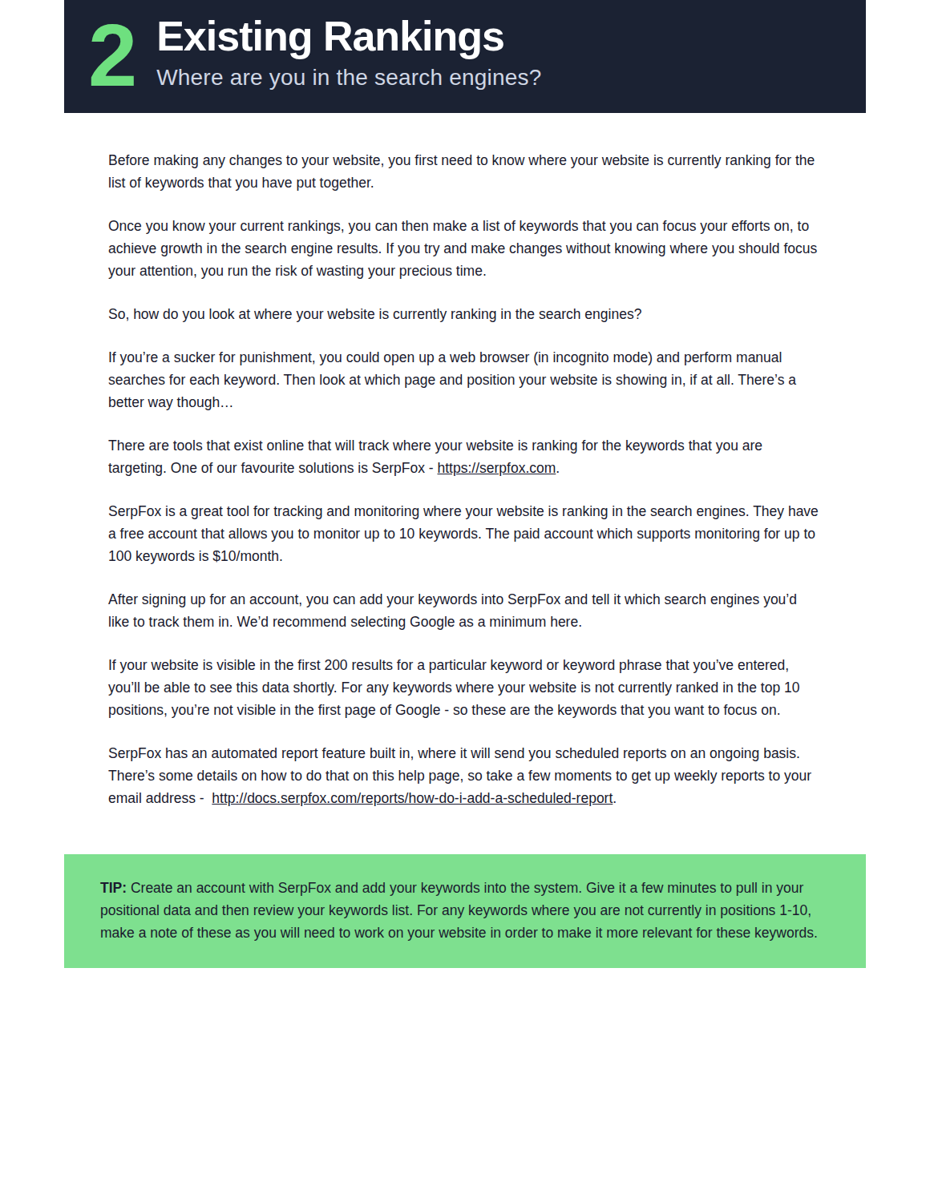2
Existing Rankings
Where are you in the search engines?
Before making any changes to your website, you first need to know where your website is currently ranking for the list of keywords that you have put together.
Once you know your current rankings, you can then make a list of keywords that you can focus your efforts on, to achieve growth in the search engine results. If you try and make changes without knowing where you should focus your attention, you run the risk of wasting your precious time.
So, how do you look at where your website is currently ranking in the search engines?
If you’re a sucker for punishment, you could open up a web browser (in incognito mode) and perform manual searches for each keyword. Then look at which page and position your website is showing in, if at all. There’s a better way though…
There are tools that exist online that will track where your website is ranking for the keywords that you are targeting. One of our favourite solutions is SerpFox - https://serpfox.com.
SerpFox is a great tool for tracking and monitoring where your website is ranking in the search engines. They have a free account that allows you to monitor up to 10 keywords. The paid account which supports monitoring for up to 100 keywords is $10/month.
After signing up for an account, you can add your keywords into SerpFox and tell it which search engines you’d like to track them in. We’d recommend selecting Google as a minimum here.
If your website is visible in the first 200 results for a particular keyword or keyword phrase that you’ve entered, you’ll be able to see this data shortly. For any keywords where your website is not currently ranked in the top 10 positions, you’re not visible in the first page of Google - so these are the keywords that you want to focus on.
SerpFox has an automated report feature built in, where it will send you scheduled reports on an ongoing basis. There’s some details on how to do that on this help page, so take a few moments to get up weekly reports to your email address - http://docs.serpfox.com/reports/how-do-i-add-a-scheduled-report.
TIP: Create an account with SerpFox and add your keywords into the system. Give it a few minutes to pull in your positional data and then review your keywords list. For any keywords where you are not currently in positions 1-10, make a note of these as you will need to work on your website in order to make it more relevant for these keywords.